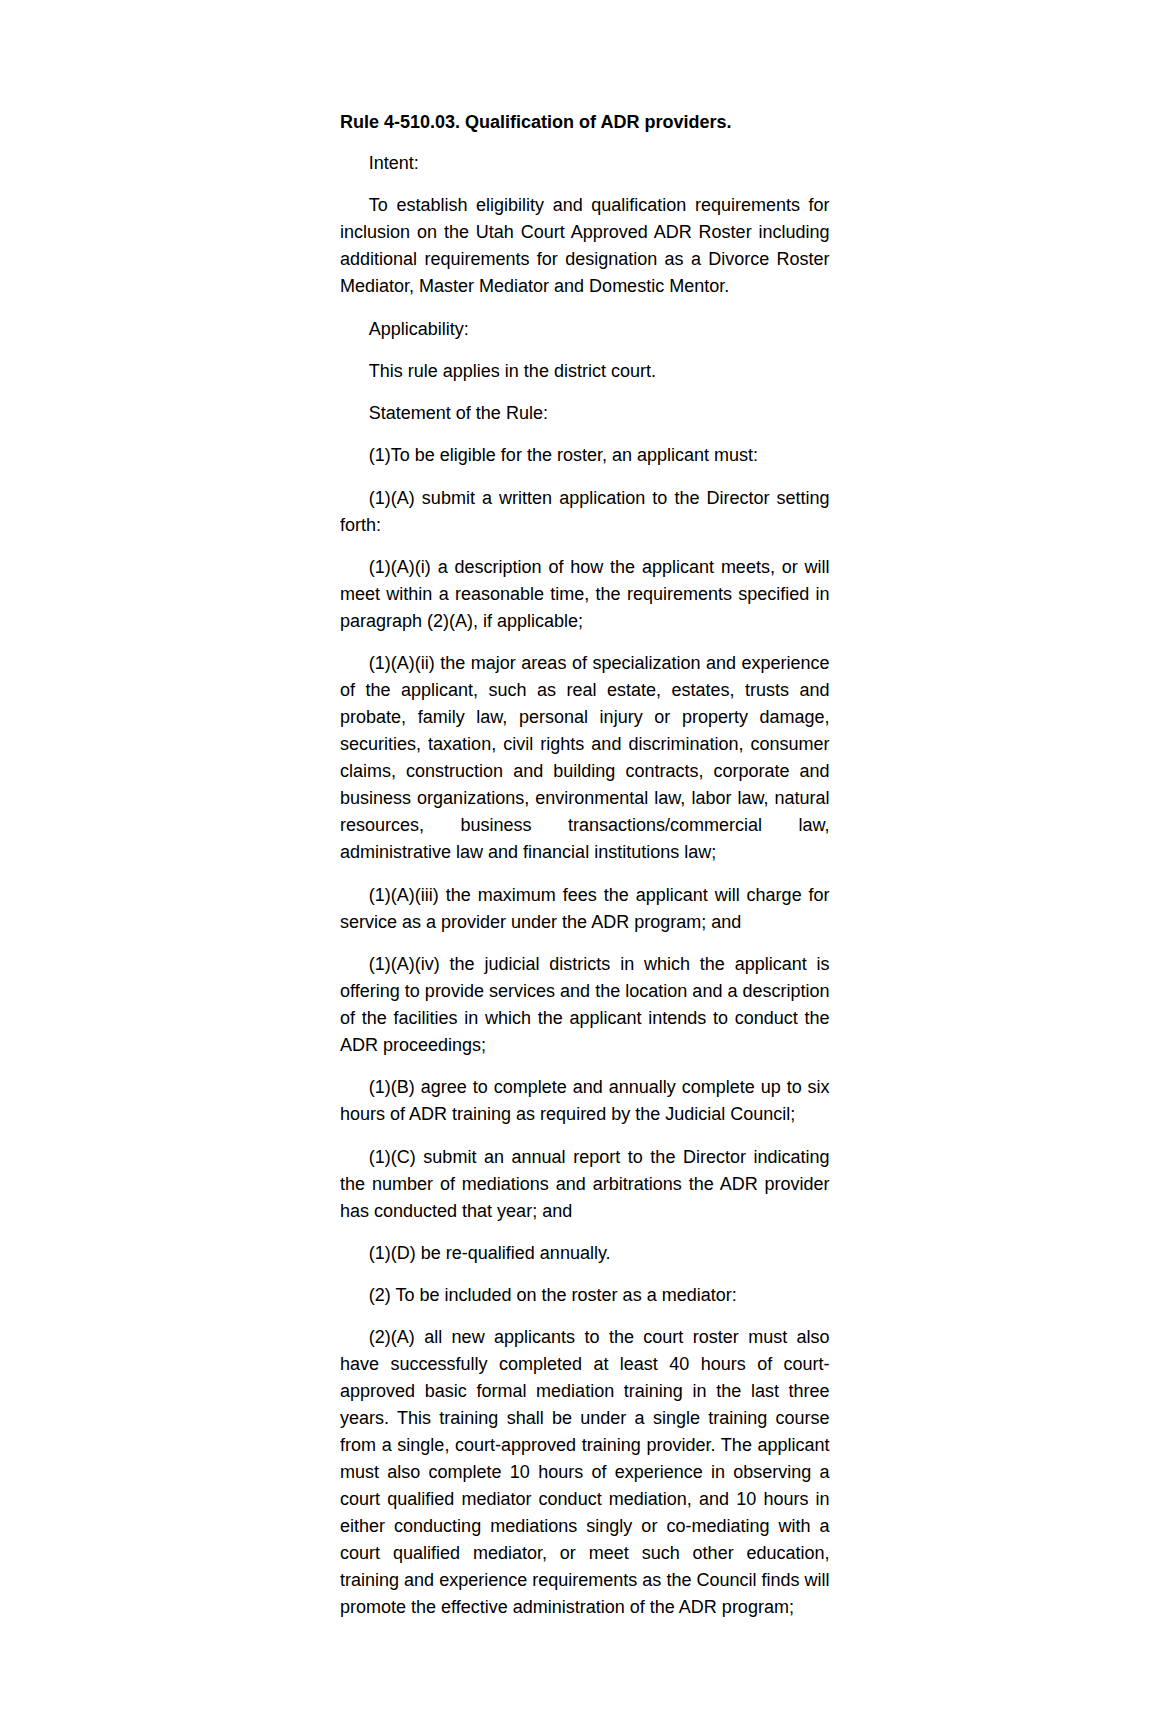Rule 4-510.03. Qualification of ADR providers.
Intent:
To establish eligibility and qualification requirements for inclusion on the Utah Court Approved ADR Roster including additional requirements for designation as a Divorce Roster Mediator, Master Mediator and Domestic Mentor.
Applicability:
This rule applies in the district court.
Statement of the Rule:
(1)To be eligible for the roster, an applicant must:
(1)(A) submit a written application to the Director setting forth:
(1)(A)(i) a description of how the applicant meets, or will meet within a reasonable time, the requirements specified in paragraph (2)(A), if applicable;
(1)(A)(ii) the major areas of specialization and experience of the applicant, such as real estate, estates, trusts and probate, family law, personal injury or property damage, securities, taxation, civil rights and discrimination, consumer claims, construction and building contracts, corporate and business organizations, environmental law, labor law, natural resources, business transactions/commercial law, administrative law and financial institutions law;
(1)(A)(iii) the maximum fees the applicant will charge for service as a provider under the ADR program; and
(1)(A)(iv) the judicial districts in which the applicant is offering to provide services and the location and a description of the facilities in which the applicant intends to conduct the ADR proceedings;
(1)(B) agree to complete and annually complete up to six hours of ADR training as required by the Judicial Council;
(1)(C) submit an annual report to the Director indicating the number of mediations and arbitrations the ADR provider has conducted that year; and
(1)(D) be re-qualified annually.
(2) To be included on the roster as a mediator:
(2)(A) all new applicants to the court roster must also have successfully completed at least 40 hours of court-approved basic formal mediation training in the last three years. This training shall be under a single training course from a single, court-approved training provider. The applicant must also complete 10 hours of experience in observing a court qualified mediator conduct mediation, and 10 hours in either conducting mediations singly or co-mediating with a court qualified mediator, or meet such other education, training and experience requirements as the Council finds will promote the effective administration of the ADR program;